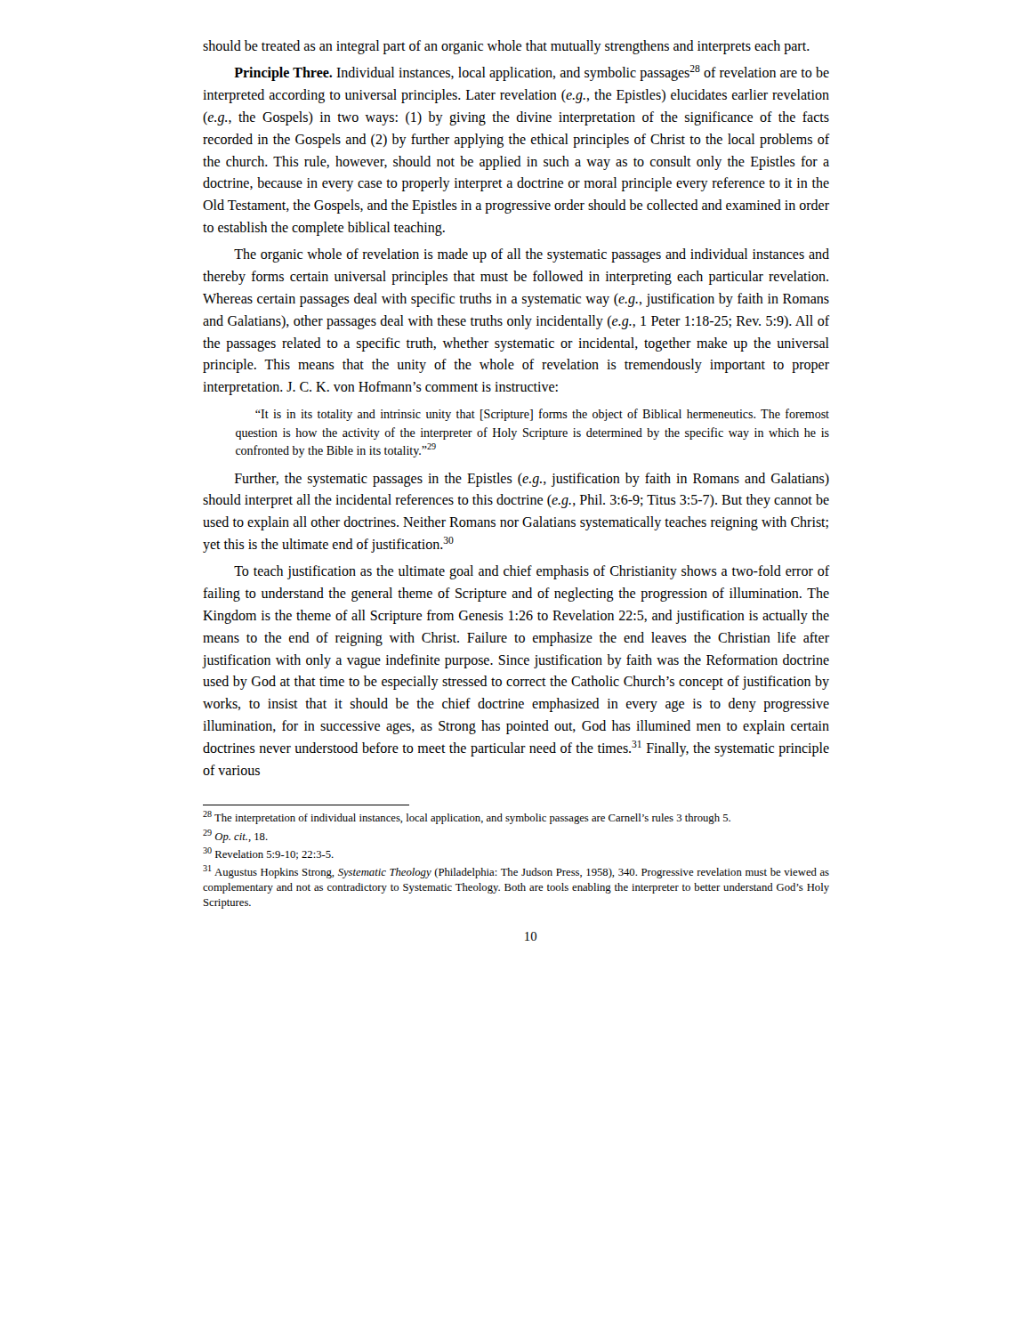should be treated as an integral part of an organic whole that mutually strengthens and interprets each part.
Principle Three. Individual instances, local application, and symbolic passages28 of revelation are to be interpreted according to universal principles. Later revelation (e.g., the Epistles) elucidates earlier revelation (e.g., the Gospels) in two ways: (1) by giving the divine interpretation of the significance of the facts recorded in the Gospels and (2) by further applying the ethical principles of Christ to the local problems of the church. This rule, however, should not be applied in such a way as to consult only the Epistles for a doctrine, because in every case to properly interpret a doctrine or moral principle every reference to it in the Old Testament, the Gospels, and the Epistles in a progressive order should be collected and examined in order to establish the complete biblical teaching.
The organic whole of revelation is made up of all the systematic passages and individual instances and thereby forms certain universal principles that must be followed in interpreting each particular revelation. Whereas certain passages deal with specific truths in a systematic way (e.g., justification by faith in Romans and Galatians), other passages deal with these truths only incidentally (e.g., 1 Peter 1:18-25; Rev. 5:9). All of the passages related to a specific truth, whether systematic or incidental, together make up the universal principle. This means that the unity of the whole of revelation is tremendously important to proper interpretation. J. C. K. von Hofmann’s comment is instructive:
“It is in its totality and intrinsic unity that [Scripture] forms the object of Biblical hermeneutics. The foremost question is how the activity of the interpreter of Holy Scripture is determined by the specific way in which he is confronted by the Bible in its totality.”29
Further, the systematic passages in the Epistles (e.g., justification by faith in Romans and Galatians) should interpret all the incidental references to this doctrine (e.g., Phil. 3:6-9; Titus 3:5-7). But they cannot be used to explain all other doctrines. Neither Romans nor Galatians systematically teaches reigning with Christ; yet this is the ultimate end of justification.30
To teach justification as the ultimate goal and chief emphasis of Christianity shows a two-fold error of failing to understand the general theme of Scripture and of neglecting the progression of illumination. The Kingdom is the theme of all Scripture from Genesis 1:26 to Revelation 22:5, and justification is actually the means to the end of reigning with Christ. Failure to emphasize the end leaves the Christian life after justification with only a vague indefinite purpose. Since justification by faith was the Reformation doctrine used by God at that time to be especially stressed to correct the Catholic Church’s concept of justification by works, to insist that it should be the chief doctrine emphasized in every age is to deny progressive illumination, for in successive ages, as Strong has pointed out, God has illumined men to explain certain doctrines never understood before to meet the particular need of the times.31 Finally, the systematic principle of various
28 The interpretation of individual instances, local application, and symbolic passages are Carnell’s rules 3 through 5.
29 Op. cit., 18.
30 Revelation 5:9-10; 22:3-5.
31 Augustus Hopkins Strong, Systematic Theology (Philadelphia: The Judson Press, 1958), 340. Progressive revelation must be viewed as complementary and not as contradictory to Systematic Theology. Both are tools enabling the interpreter to better understand God’s Holy Scriptures.
10